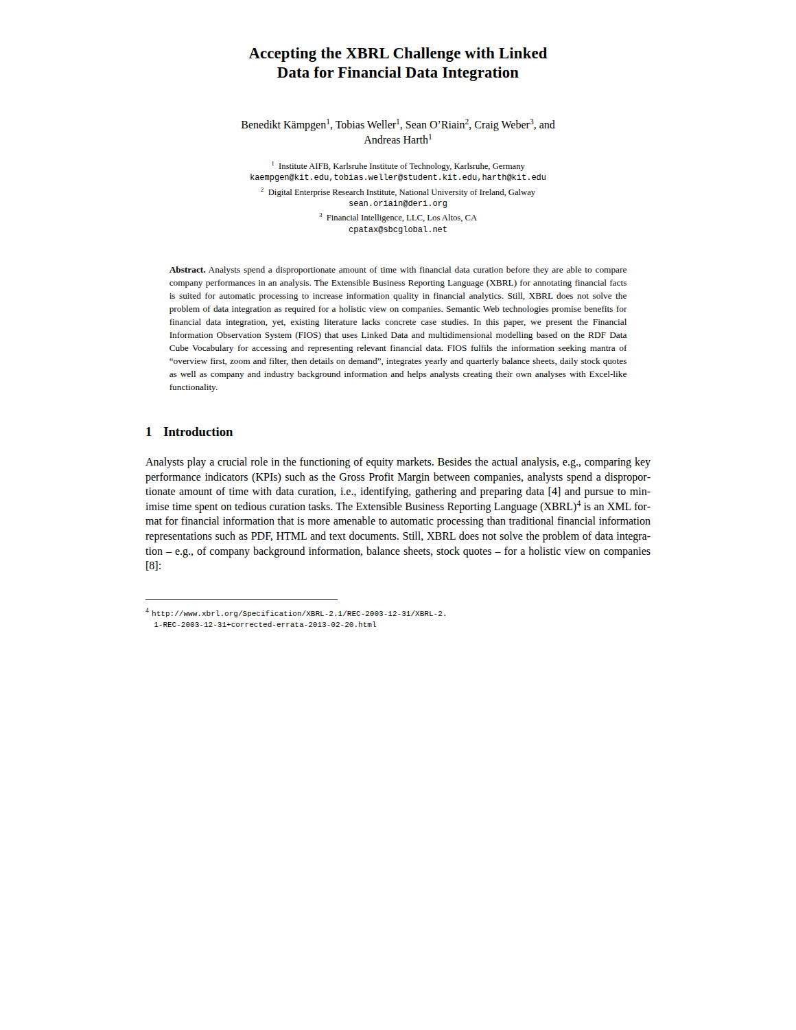Accepting the XBRL Challenge with Linked
Data for Financial Data Integration
Benedikt Kämpgen1, Tobias Weller1, Sean O’Riain2, Craig Weber3, and
Andreas Harth1
1 Institute AIFB, Karlsruhe Institute of Technology, Karlsruhe, Germany kaempgen@kit.edu,tobias.weller@student.kit.edu,harth@kit.edu
2 Digital Enterprise Research Institute, National University of Ireland, Galway sean.oriain@deri.org
3 Financial Intelligence, LLC, Los Altos, CA cpatax@sbcglobal.net
Abstract. Analysts spend a disproportionate amount of time with financial data curation before they are able to compare company performances in an analysis. The Extensible Business Reporting Language (XBRL) for annotating financial facts is suited for automatic processing to increase information quality in financial analytics. Still, XBRL does not solve the problem of data integration as required for a holistic view on companies. Semantic Web technologies promise benefits for financial data integration, yet, existing literature lacks concrete case studies. In this paper, we present the Financial Information Observation System (FIOS) that uses Linked Data and multidimensional modelling based on the RDF Data Cube Vocabulary for accessing and representing relevant financial data. FIOS fulfils the information seeking mantra of “overview first, zoom and filter, then details on demand”, integrates yearly and quarterly balance sheets, daily stock quotes as well as company and industry background information and helps analysts creating their own analyses with Excel-like functionality.
1 Introduction
Analysts play a crucial role in the functioning of equity markets. Besides the actual analysis, e.g., comparing key performance indicators (KPIs) such as the Gross Profit Margin between companies, analysts spend a disproportionate amount of time with data curation, i.e., identifying, gathering and preparing data [4] and pursue to minimise time spent on tedious curation tasks. The Extensible Business Reporting Language (XBRL)4 is an XML format for financial information that is more amenable to automatic processing than traditional financial information representations such as PDF, HTML and text documents. Still, XBRL does not solve the problem of data integration – e.g., of company background information, balance sheets, stock quotes – for a holistic view on companies [8]:
4 http://www.xbrl.org/Specification/XBRL-2.1/REC-2003-12-31/XBRL-2. 1-REC-2003-12-31+corrected-errata-2013-02-20.html